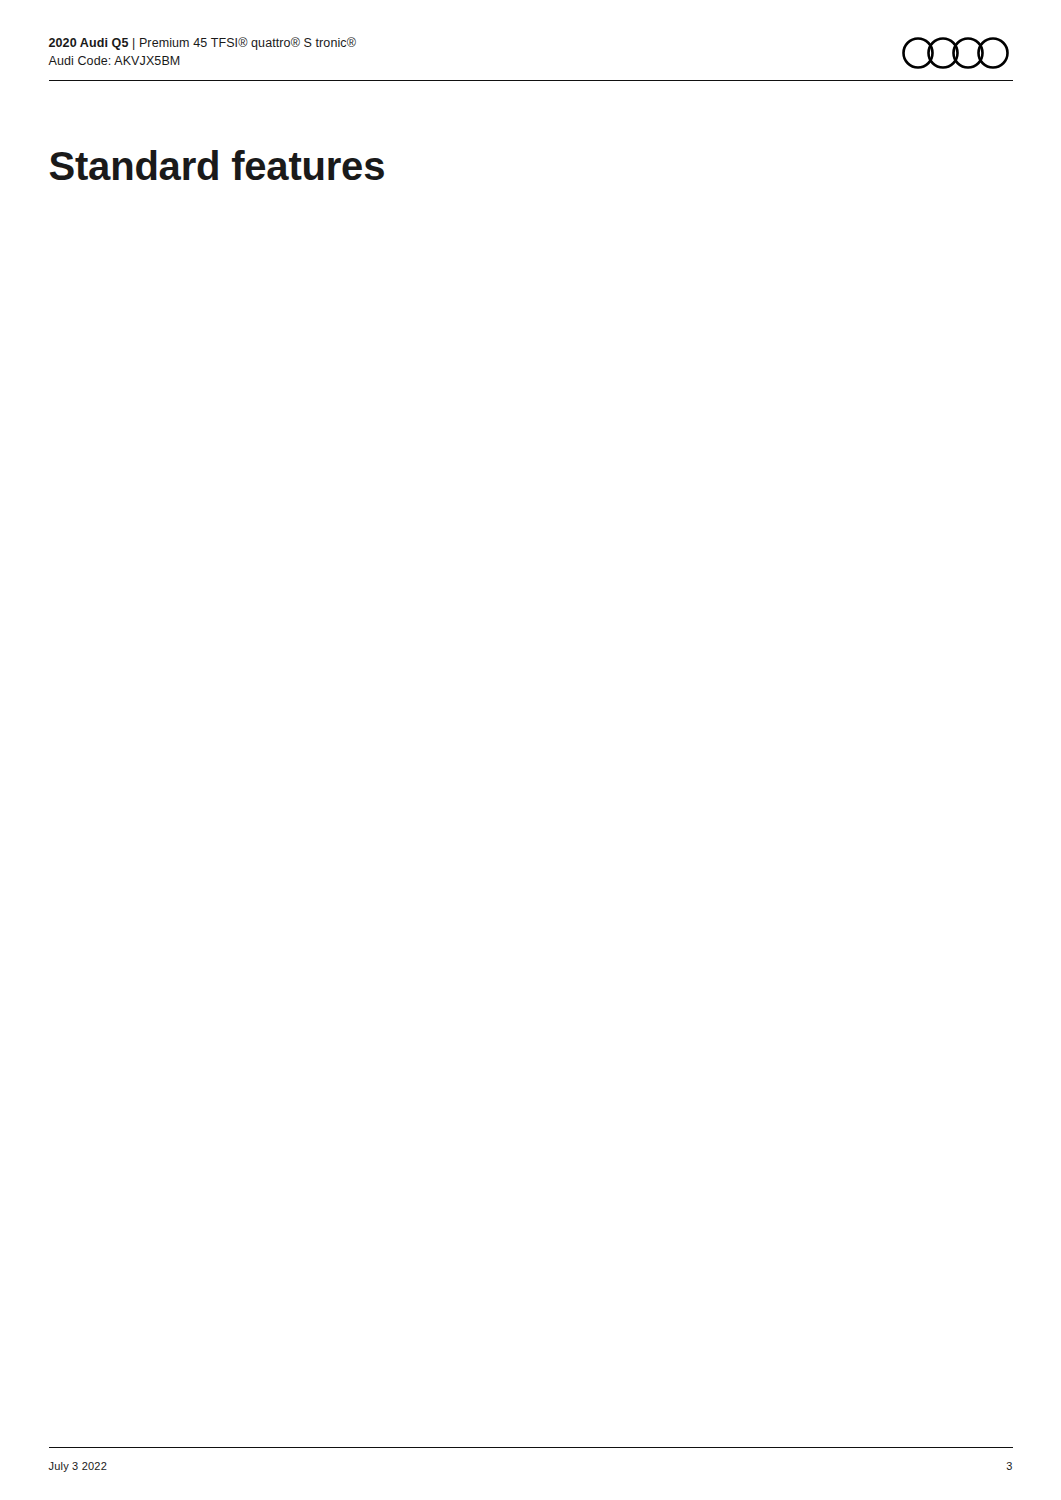2020 Audi Q5 | Premium 45 TFSI® quattro® S tronic®
Audi Code: AKVJX5BM
Standard features
July 3 2022
3